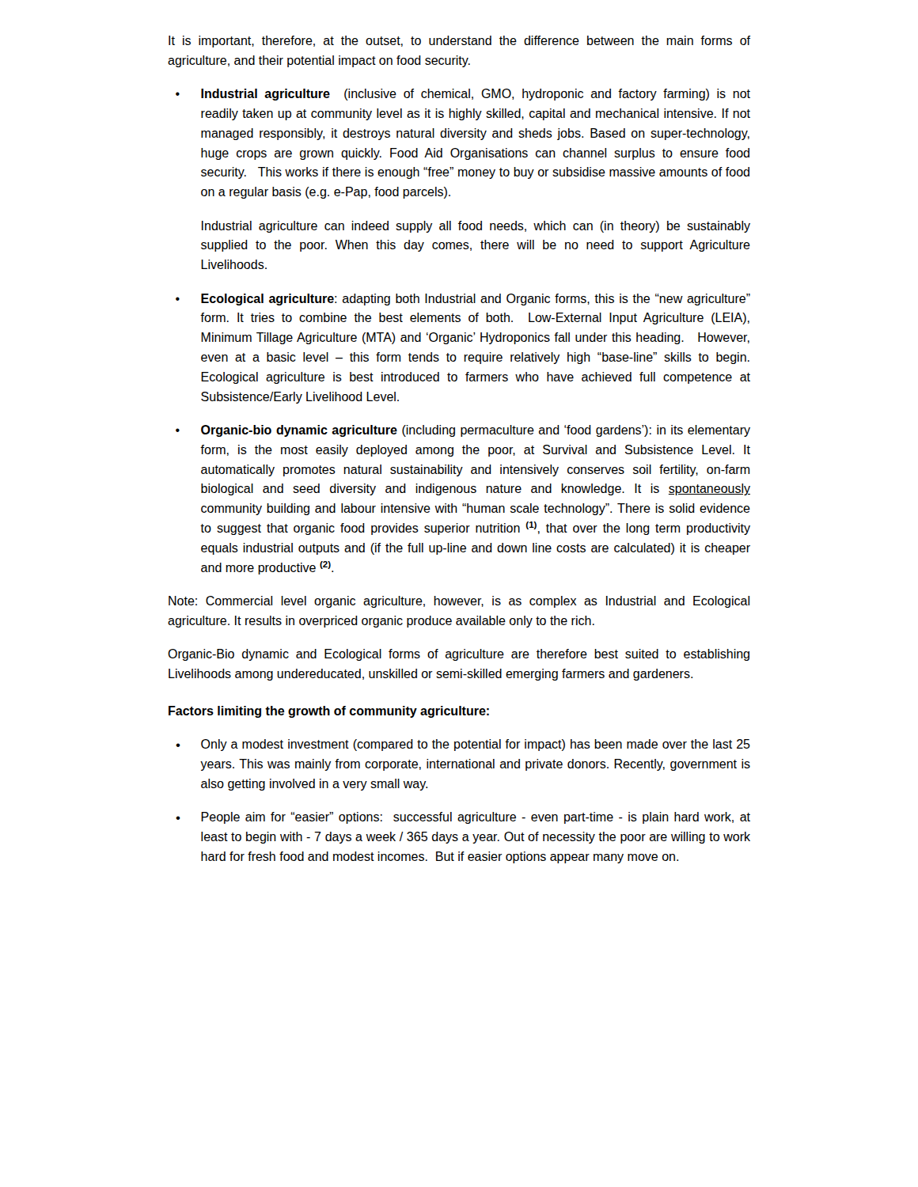It is important, therefore, at the outset, to understand the difference between the main forms of agriculture, and their potential impact on food security.
Industrial agriculture (inclusive of chemical, GMO, hydroponic and factory farming) is not readily taken up at community level as it is highly skilled, capital and mechanical intensive. If not managed responsibly, it destroys natural diversity and sheds jobs. Based on super-technology, huge crops are grown quickly. Food Aid Organisations can channel surplus to ensure food security. This works if there is enough “free” money to buy or subsidise massive amounts of food on a regular basis (e.g. e-Pap, food parcels).
Industrial agriculture can indeed supply all food needs, which can (in theory) be sustainably supplied to the poor. When this day comes, there will be no need to support Agriculture Livelihoods.
Ecological agriculture: adapting both Industrial and Organic forms, this is the “new agriculture” form. It tries to combine the best elements of both. Low-External Input Agriculture (LEIA), Minimum Tillage Agriculture (MTA) and ‘Organic’ Hydroponics fall under this heading. However, even at a basic level – this form tends to require relatively high “base-line” skills to begin. Ecological agriculture is best introduced to farmers who have achieved full competence at Subsistence/Early Livelihood Level.
Organic-bio dynamic agriculture (including permaculture and ‘food gardens’): in its elementary form, is the most easily deployed among the poor, at Survival and Subsistence Level. It automatically promotes natural sustainability and intensively conserves soil fertility, on-farm biological and seed diversity and indigenous nature and knowledge. It is spontaneously community building and labour intensive with “human scale technology”. There is solid evidence to suggest that organic food provides superior nutrition (1), that over the long term productivity equals industrial outputs and (if the full up-line and down line costs are calculated) it is cheaper and more productive (2).
Note: Commercial level organic agriculture, however, is as complex as Industrial and Ecological agriculture. It results in overpriced organic produce available only to the rich.
Organic-Bio dynamic and Ecological forms of agriculture are therefore best suited to establishing Livelihoods among undereducated, unskilled or semi-skilled emerging farmers and gardeners.
Factors limiting the growth of community agriculture:
Only a modest investment (compared to the potential for impact) has been made over the last 25 years. This was mainly from corporate, international and private donors. Recently, government is also getting involved in a very small way.
People aim for “easier” options: successful agriculture - even part-time - is plain hard work, at least to begin with - 7 days a week / 365 days a year. Out of necessity the poor are willing to work hard for fresh food and modest incomes. But if easier options appear many move on.